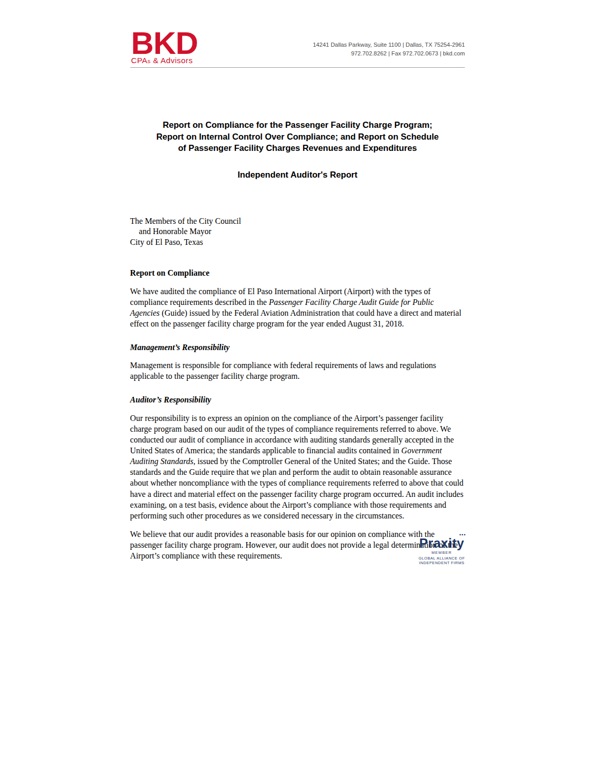BKD CPAs & Advisors
14241 Dallas Parkway, Suite 1100 | Dallas, TX 75254-2961
972.702.8262 | Fax 972.702.0673 | bkd.com
Report on Compliance for the Passenger Facility Charge Program;
Report on Internal Control Over Compliance; and Report on Schedule
of Passenger Facility Charges Revenues and Expenditures
Independent Auditor's Report
The Members of the City Council
and Honorable Mayor City of El Paso, Texas
Report on Compliance
We have audited the compliance of El Paso International Airport (Airport) with the types of compliance requirements described in the Passenger Facility Charge Audit Guide for Public Agencies (Guide) issued by the Federal Aviation Administration that could have a direct and material effect on the passenger facility charge program for the year ended August 31, 2018.
Management’s Responsibility
Management is responsible for compliance with federal requirements of laws and regulations applicable to the passenger facility charge program.
Auditor’s Responsibility
Our responsibility is to express an opinion on the compliance of the Airport’s passenger facility charge program based on our audit of the types of compliance requirements referred to above. We conducted our audit of compliance in accordance with auditing standards generally accepted in the United States of America; the standards applicable to financial audits contained in Government Auditing Standards, issued by the Comptroller General of the United States; and the Guide. Those standards and the Guide require that we plan and perform the audit to obtain reasonable assurance about whether noncompliance with the types of compliance requirements referred to above that could have a direct and material effect on the passenger facility charge program occurred. An audit includes examining, on a test basis, evidence about the Airport’s compliance with those requirements and performing such other procedures as we considered necessary in the circumstances.
We believe that our audit provides a reasonable basis for our opinion on compliance with the passenger facility charge program. However, our audit does not provide a legal determination of the Airport’s compliance with these requirements.
Praxity•••
MEMBER
GLOBAL ALLIANCE OF
INDEPENDENT FIRMS